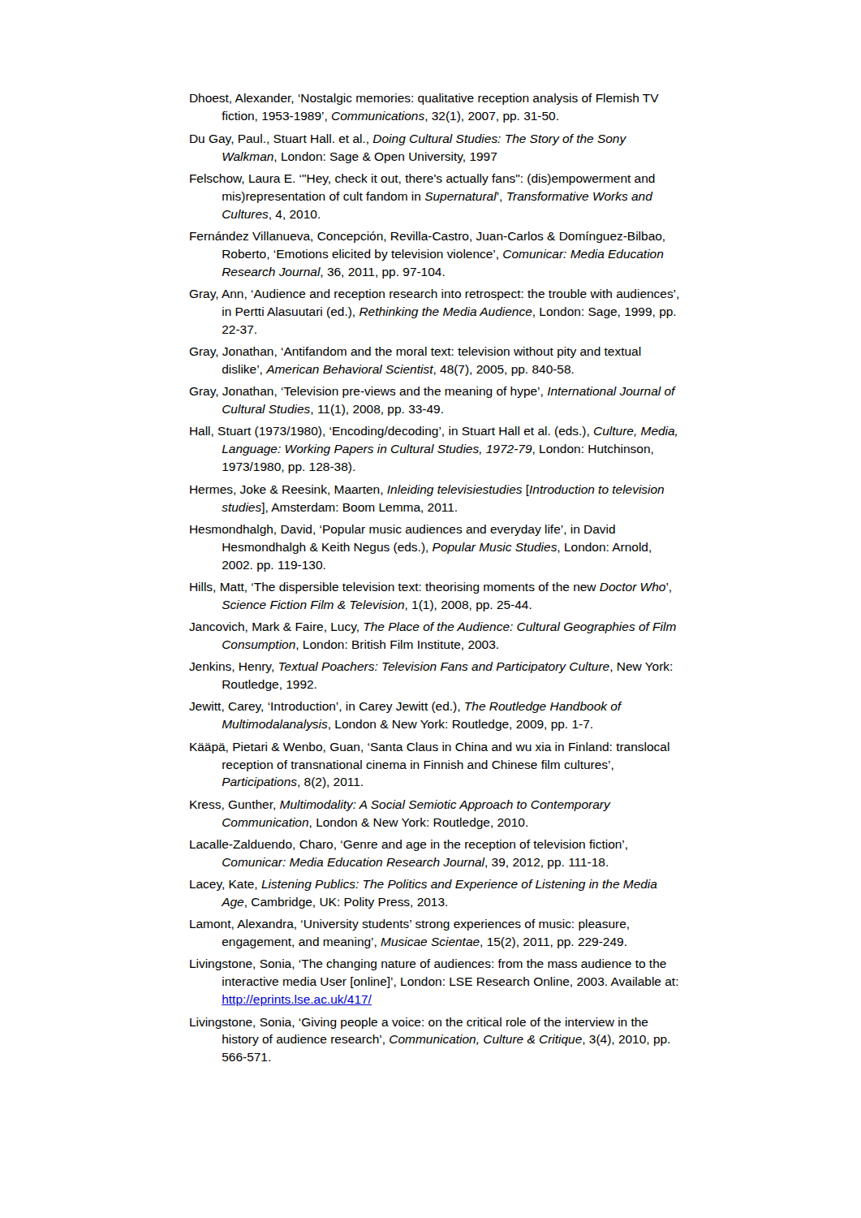Dhoest, Alexander, ‘Nostalgic memories: qualitative reception analysis of Flemish TV fiction, 1953-1989’, Communications, 32(1), 2007, pp. 31-50.
Du Gay, Paul., Stuart Hall. et al., Doing Cultural Studies: The Story of the Sony Walkman, London: Sage & Open University, 1997
Felschow, Laura E. ‘"Hey, check it out, there's actually fans": (dis)empowerment and mis)representation of cult fandom in Supernatural’, Transformative Works and Cultures, 4, 2010.
Fernández Villanueva, Concepción, Revilla-Castro, Juan-Carlos & Domínguez-Bilbao, Roberto, ‘Emotions elicited by television violence’, Comunicar: Media Education Research Journal, 36, 2011, pp. 97-104.
Gray, Ann, ‘Audience and reception research into retrospect: the trouble with audiences’, in Pertti Alasuutari (ed.), Rethinking the Media Audience, London: Sage, 1999, pp. 22-37.
Gray, Jonathan, ‘Antifandom and the moral text: television without pity and textual dislike’, American Behavioral Scientist, 48(7), 2005, pp. 840-58.
Gray, Jonathan, ‘Television pre-views and the meaning of hype’, International Journal of Cultural Studies, 11(1), 2008, pp. 33-49.
Hall, Stuart (1973/1980), ‘Encoding/decoding’, in Stuart Hall et al. (eds.), Culture, Media, Language: Working Papers in Cultural Studies, 1972-79, London: Hutchinson, 1973/1980, pp. 128-38).
Hermes, Joke & Reesink, Maarten, Inleiding televisiestudies [Introduction to television studies], Amsterdam: Boom Lemma, 2011.
Hesmondhalgh, David, ‘Popular music audiences and everyday life’, in David Hesmondhalgh & Keith Negus (eds.), Popular Music Studies, London: Arnold, 2002. pp. 119-130.
Hills, Matt, ‘The dispersible television text: theorising moments of the new Doctor Who’, Science Fiction Film & Television, 1(1), 2008, pp. 25-44.
Jancovich, Mark & Faire, Lucy, The Place of the Audience: Cultural Geographies of Film Consumption, London: British Film Institute, 2003.
Jenkins, Henry, Textual Poachers: Television Fans and Participatory Culture, New York: Routledge, 1992.
Jewitt, Carey, ‘Introduction’, in Carey Jewitt (ed.), The Routledge Handbook of Multimodalanalysis, London & New York: Routledge, 2009, pp. 1-7.
Kääpä, Pietari & Wenbo, Guan, ‘Santa Claus in China and wu xia in Finland: translocal reception of transnational cinema in Finnish and Chinese film cultures’, Participations, 8(2), 2011.
Kress, Gunther, Multimodality: A Social Semiotic Approach to Contemporary Communication, London & New York: Routledge, 2010.
Lacalle-Zalduendo, Charo, ‘Genre and age in the reception of television fiction’, Comunicar: Media Education Research Journal, 39, 2012, pp. 111-18.
Lacey, Kate, Listening Publics: The Politics and Experience of Listening in the Media Age, Cambridge, UK: Polity Press, 2013.
Lamont, Alexandra, ‘University students’ strong experiences of music: pleasure, engagement, and meaning’, Musicae Scientae, 15(2), 2011, pp. 229-249.
Livingstone, Sonia, ‘The changing nature of audiences: from the mass audience to the interactive media User [online]’, London: LSE Research Online, 2003. Available at: http://eprints.lse.ac.uk/417/
Livingstone, Sonia, ‘Giving people a voice: on the critical role of the interview in the history of audience research’, Communication, Culture & Critique, 3(4), 2010, pp. 566-571.